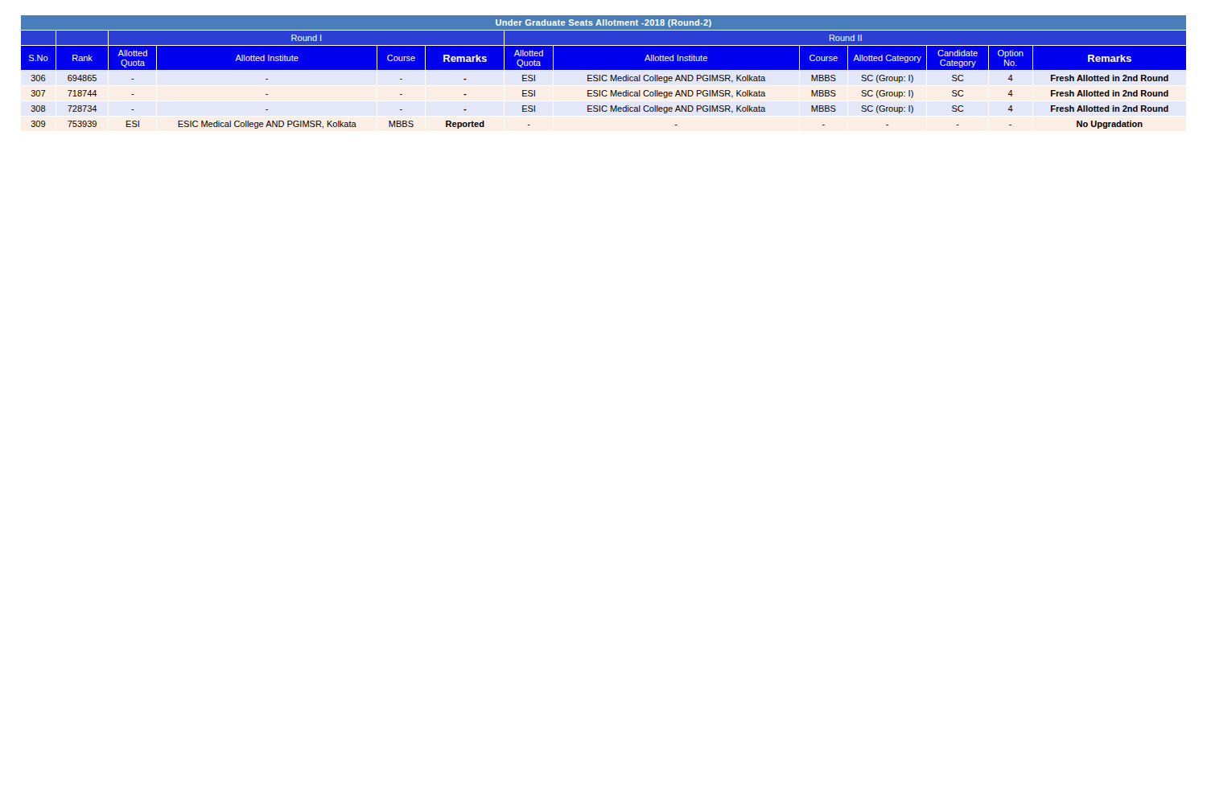| Under Graduate Seats Allotment -2018 (Round-2) |
| | | Round I | Round II |
| S.No | Rank | Allotted Quota | Allotted Institute | Course | Remarks | Allotted Quota | Allotted Institute | Course | Allotted Category | Candidate Category | Option No. | Remarks |
| 306 | 694865 | - | - | - | - | ESI | ESIC Medical College AND PGIMSR, Kolkata | MBBS | SC (Group: I) | SC | 4 | Fresh Allotted in 2nd Round |
| 307 | 718744 | - | - | - | - | ESI | ESIC Medical College AND PGIMSR, Kolkata | MBBS | SC (Group: I) | SC | 4 | Fresh Allotted in 2nd Round |
| 308 | 728734 | - | - | - | - | ESI | ESIC Medical College AND PGIMSR, Kolkata | MBBS | SC (Group: I) | SC | 4 | Fresh Allotted in 2nd Round |
| 309 | 753939 | ESI | ESIC Medical College AND PGIMSR, Kolkata | MBBS | Reported | - | - | - | - | - | - | No Upgradation |